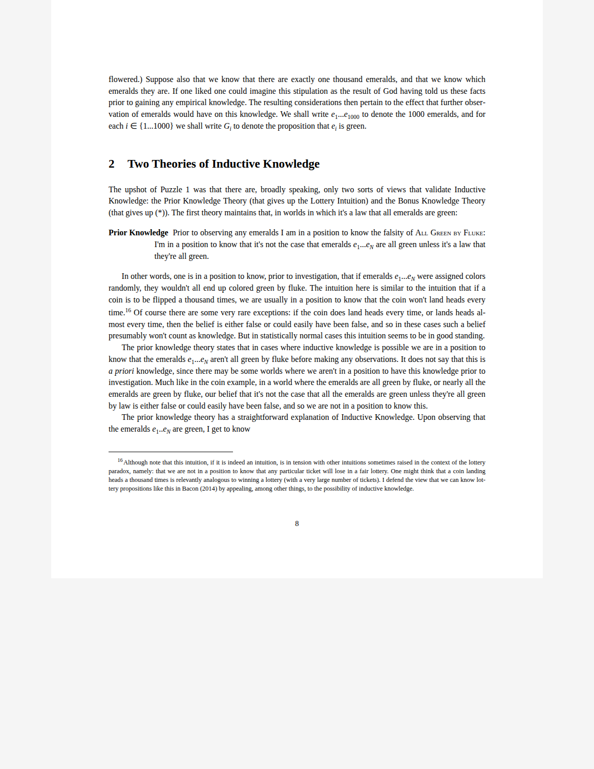flowered.) Suppose also that we know that there are exactly one thousand emeralds, and that we know which emeralds they are. If one liked one could imagine this stipulation as the result of God having told us these facts prior to gaining any empirical knowledge. The resulting considerations then pertain to the effect that further observation of emeralds would have on this knowledge. We shall write e1...e1000 to denote the 1000 emeralds, and for each i ∈ {1...1000} we shall write Gi to denote the proposition that ei is green.
2 Two Theories of Inductive Knowledge
The upshot of Puzzle 1 was that there are, broadly speaking, only two sorts of views that validate Inductive Knowledge: the Prior Knowledge Theory (that gives up the Lottery Intuition) and the Bonus Knowledge Theory (that gives up (*)). The first theory maintains that, in worlds in which it's a law that all emeralds are green:
Prior Knowledge Prior to observing any emeralds I am in a position to know the falsity of All Green by Fluke: I'm in a position to know that it's not the case that emeralds e1...eN are all green unless it's a law that they're all green.
In other words, one is in a position to know, prior to investigation, that if emeralds e1...eN were assigned colors randomly, they wouldn't all end up colored green by fluke. The intuition here is similar to the intuition that if a coin is to be flipped a thousand times, we are usually in a position to know that the coin won't land heads every time.16 Of course there are some very rare exceptions: if the coin does land heads every time, or lands heads almost every time, then the belief is either false or could easily have been false, and so in these cases such a belief presumably won't count as knowledge. But in statistically normal cases this intuition seems to be in good standing.
The prior knowledge theory states that in cases where inductive knowledge is possible we are in a position to know that the emeralds e1...eN aren't all green by fluke before making any observations. It does not say that this is a priori knowledge, since there may be some worlds where we aren't in a position to have this knowledge prior to investigation. Much like in the coin example, in a world where the emeralds are all green by fluke, or nearly all the emeralds are green by fluke, our belief that it's not the case that all the emeralds are green unless they're all green by law is either false or could easily have been false, and so we are not in a position to know this.
The prior knowledge theory has a straightforward explanation of Inductive Knowledge. Upon observing that the emeralds e1..eN are green, I get to know
16 Although note that this intuition, if it is indeed an intuition, is in tension with other intuitions sometimes raised in the context of the lottery paradox, namely: that we are not in a position to know that any particular ticket will lose in a fair lottery. One might think that a coin landing heads a thousand times is relevantly analogous to winning a lottery (with a very large number of tickets). I defend the view that we can know lottery propositions like this in Bacon (2014) by appealing, among other things, to the possibility of inductive knowledge.
8